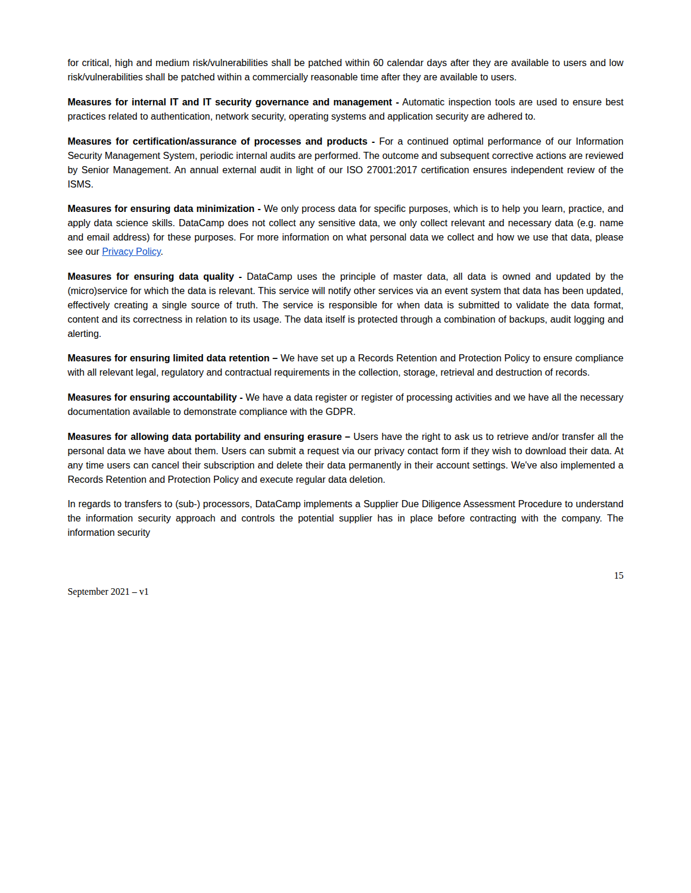for critical, high and medium risk/vulnerabilities shall be patched within 60 calendar days after they are available to users and low risk/vulnerabilities shall be patched within a commercially reasonable time after they are available to users.
Measures for internal IT and IT security governance and management - Automatic inspection tools are used to ensure best practices related to authentication, network security, operating systems and application security are adhered to.
Measures for certification/assurance of processes and products - For a continued optimal performance of our Information Security Management System, periodic internal audits are performed. The outcome and subsequent corrective actions are reviewed by Senior Management. An annual external audit in light of our ISO 27001:2017 certification ensures independent review of the ISMS.
Measures for ensuring data minimization - We only process data for specific purposes, which is to help you learn, practice, and apply data science skills. DataCamp does not collect any sensitive data, we only collect relevant and necessary data (e.g. name and email address) for these purposes. For more information on what personal data we collect and how we use that data, please see our Privacy Policy.
Measures for ensuring data quality - DataCamp uses the principle of master data, all data is owned and updated by the (micro)service for which the data is relevant. This service will notify other services via an event system that data has been updated, effectively creating a single source of truth. The service is responsible for when data is submitted to validate the data format, content and its correctness in relation to its usage. The data itself is protected through a combination of backups, audit logging and alerting.
Measures for ensuring limited data retention – We have set up a Records Retention and Protection Policy to ensure compliance with all relevant legal, regulatory and contractual requirements in the collection, storage, retrieval and destruction of records.
Measures for ensuring accountability - We have a data register or register of processing activities and we have all the necessary documentation available to demonstrate compliance with the GDPR.
Measures for allowing data portability and ensuring erasure – Users have the right to ask us to retrieve and/or transfer all the personal data we have about them. Users can submit a request via our privacy contact form if they wish to download their data. At any time users can cancel their subscription and delete their data permanently in their account settings. We've also implemented a Records Retention and Protection Policy and execute regular data deletion.
In regards to transfers to (sub-) processors, DataCamp implements a Supplier Due Diligence Assessment Procedure to understand the information security approach and controls the potential supplier has in place before contracting with the company. The information security
15
September 2021 – v1